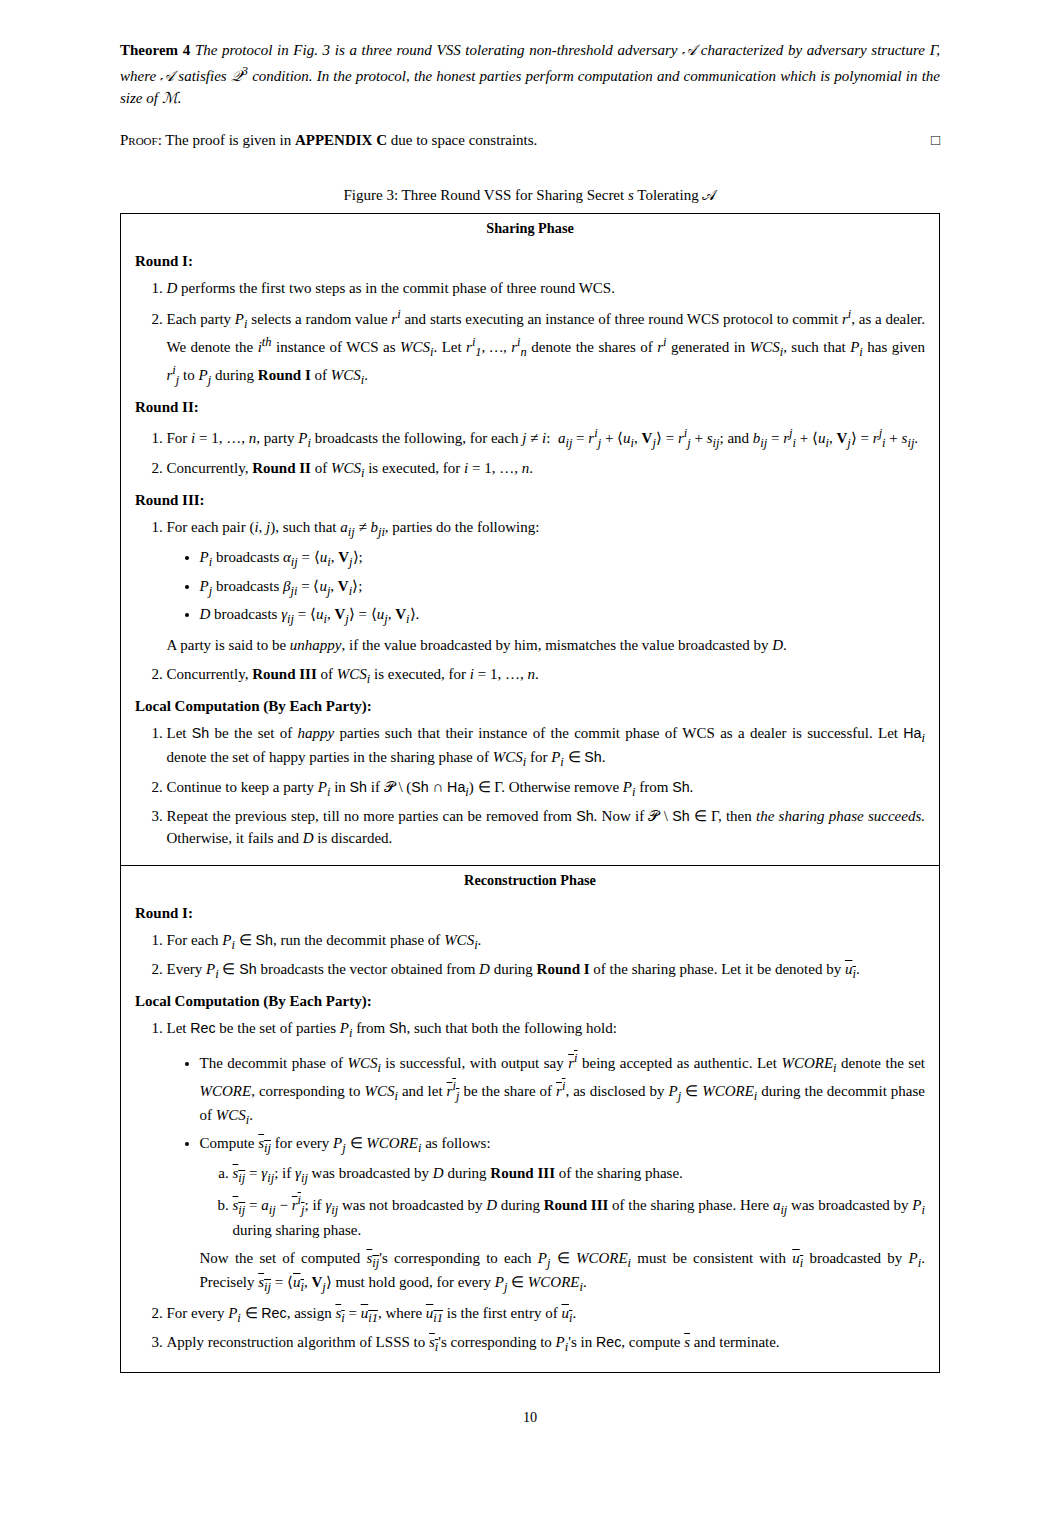Theorem 4 The protocol in Fig. 3 is a three round VSS tolerating non-threshold adversary 𝒜 characterized by adversary structure Γ, where 𝒜 satisfies 𝒬3 condition. In the protocol, the honest parties perform computation and communication which is polynomial in the size of ℳ.
Proof: The proof is given in APPENDIX C due to space constraints. □
Figure 3: Three Round VSS for Sharing Secret s Tolerating 𝒜
Sharing Phase
Round I:
D performs the first two steps as in the commit phase of three round WCS.
Each party Pi selects a random value ri and starts executing an instance of three round WCS protocol to commit ri, as a dealer. We denote the ith instance of WCS as WCSi. Let ri1, …, rin denote the shares of ri generated in WCSi, such that Pi has given rij to Pj during Round I of WCSi.
Round II:
For i = 1, …, n, party Pi broadcasts the following, for each j ≠ i: aij = rij + ⟨ui, Vj⟩ = rij + sij; and bij = rji + ⟨ui, Vj⟩ = rji + sij.
Concurrently, Round II of WCSi is executed, for i = 1, …, n.
Round III:
For each pair (i, j), such that aij ≠ bji, parties do the following:
Pi broadcasts αij = ⟨ui, Vj⟩;
Pj broadcasts βji = ⟨uj, Vi⟩;
D broadcasts γij = ⟨ui, Vj⟩ = ⟨uj, Vi⟩.
A party is said to be unhappy, if the value broadcasted by him, mismatches the value broadcasted by D.
Concurrently, Round III of WCSi is executed, for i = 1, …, n.
Local Computation (By Each Party):
Let Sh be the set of happy parties such that their instance of the commit phase of WCS as a dealer is successful. Let Hai denote the set of happy parties in the sharing phase of WCSi for Pi ∈ Sh.
Continue to keep a party Pi in Sh if 𝒫 \ (Sh ∩ Hai) ∈ Γ. Otherwise remove Pi from Sh.
Repeat the previous step, till no more parties can be removed from Sh. Now if 𝒫 \ Sh ∈ Γ, then the sharing phase succeeds. Otherwise, it fails and D is discarded.
Reconstruction Phase
Round I:
For each Pi ∈ Sh, run the decommit phase of WCSi.
Every Pi ∈ Sh broadcasts the vector obtained from D during Round I of the sharing phase. Let it be denoted by ui.
Local Computation (By Each Party):
Let Rec be the set of parties Pi from Sh, such that both the following hold:
The decommit phase of WCSi is successful, with output say ri being accepted as authentic. Let WCOREi denote the set WCORE, corresponding to WCSi and let rij be the share of ri, as disclosed by Pj ∈ WCOREi during the decommit phase of WCSi.
Compute sij for every Pj ∈ WCOREi as follows:
sij = γij; if γij was broadcasted by D during Round III of the sharing phase.
sij = aij − rij; if γij was not broadcasted by D during Round III of the sharing phase. Here aij was broadcasted by Pi during sharing phase.
Now the set of computed sij's corresponding to each Pj ∈ WCOREi must be consistent with ui broadcasted by Pi. Precisely sij = ⟨ui, Vj⟩ must hold good, for every Pj ∈ WCOREi.
For every Pi ∈ Rec, assign si = ui1, where ui1 is the first entry of ui.
Apply reconstruction algorithm of LSSS to si's corresponding to Pi's in Rec, compute s and terminate.
10